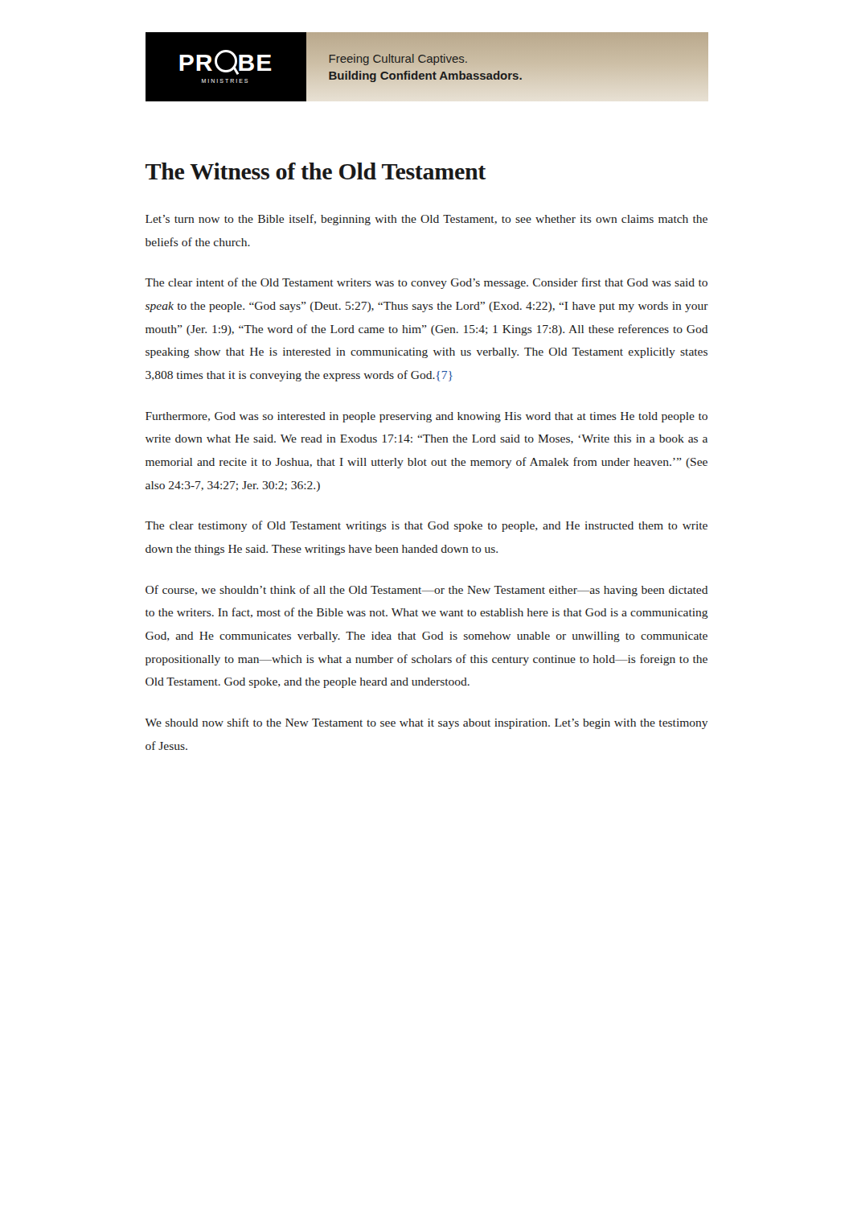PR BE MINISTRIES
Freeing Cultural Captives.
Building Confident Ambassadors.
The Witness of the Old Testament
Let’s turn now to the Bible itself, beginning with the Old Testament, to see whether its own claims match the beliefs of the church.
The clear intent of the Old Testament writers was to convey God’s message. Consider first that God was said to speak to the people. “God says” (Deut. 5:27), “Thus says the Lord” (Exod. 4:22), “I have put my words in your mouth” (Jer. 1:9), “The word of the Lord came to him” (Gen. 15:4; 1 Kings 17:8). All these references to God speaking show that He is interested in communicating with us verbally. The Old Testament explicitly states 3,808 times that it is conveying the express words of God.{7}
Furthermore, God was so interested in people preserving and knowing His word that at times He told people to write down what He said. We read in Exodus 17:14: “Then the Lord said to Moses, ‘Write this in a book as a memorial and recite it to Joshua, that I will utterly blot out the memory of Amalek from under heaven.’” (See also 24:3-7, 34:27; Jer. 30:2; 36:2.)
The clear testimony of Old Testament writings is that God spoke to people, and He instructed them to write down the things He said. These writings have been handed down to us.
Of course, we shouldn’t think of all the Old Testament—or the New Testament either—as having been dictated to the writers. In fact, most of the Bible was not. What we want to establish here is that God is a communicating God, and He communicates verbally. The idea that God is somehow unable or unwilling to communicate propositionally to man—which is what a number of scholars of this century continue to hold—is foreign to the Old Testament. God spoke, and the people heard and understood.
We should now shift to the New Testament to see what it says about inspiration. Let’s begin with the testimony of Jesus.